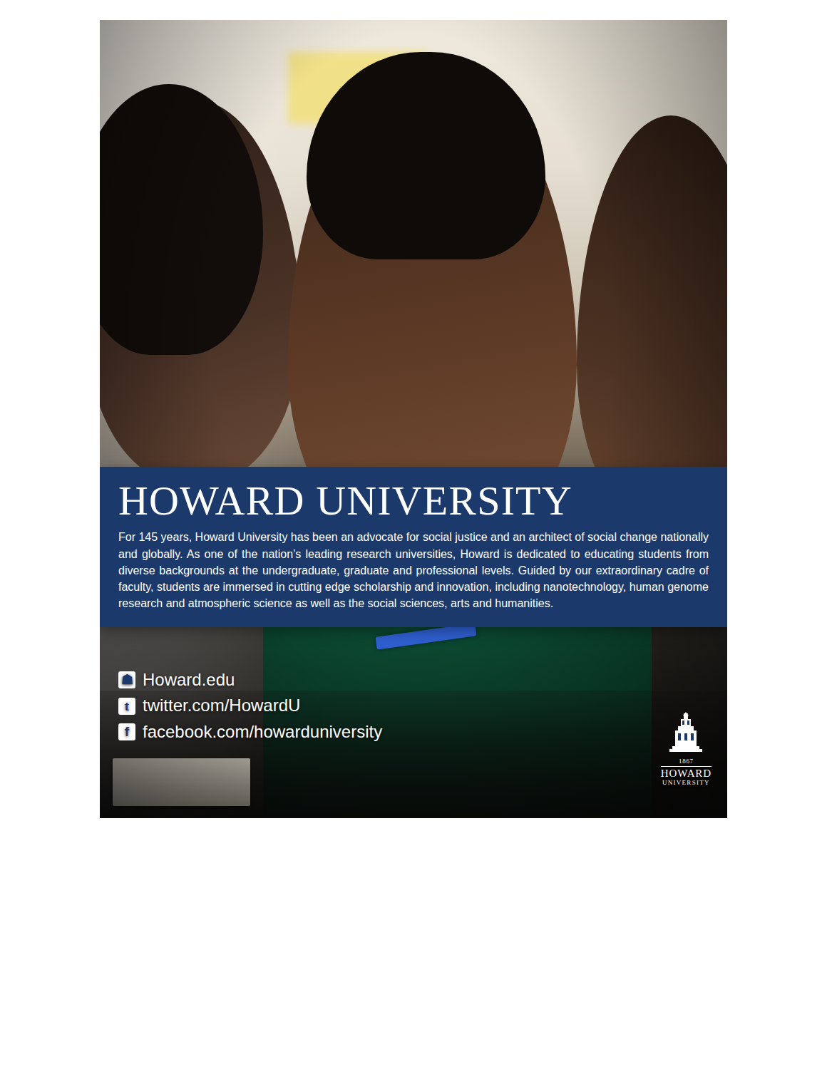HOWARD UNIVERSITY
For 145 years, Howard University has been an advocate for social justice and an architect of social change nationally and globally. As one of the nation’s leading research universities, Howard is dedicated to educating students from diverse backgrounds at the undergraduate, graduate and professional levels. Guided by our extraordinary cadre of faculty, students are immersed in cutting edge scholarship and innovation, including nanotechnology, human genome research and atmospheric science as well as the social sciences, arts and humanities.
☗Howard.edu
ttwitter.com/HowardU
ffacebook.com/howarduniversity
1867
HOWARDUNIVERSITY